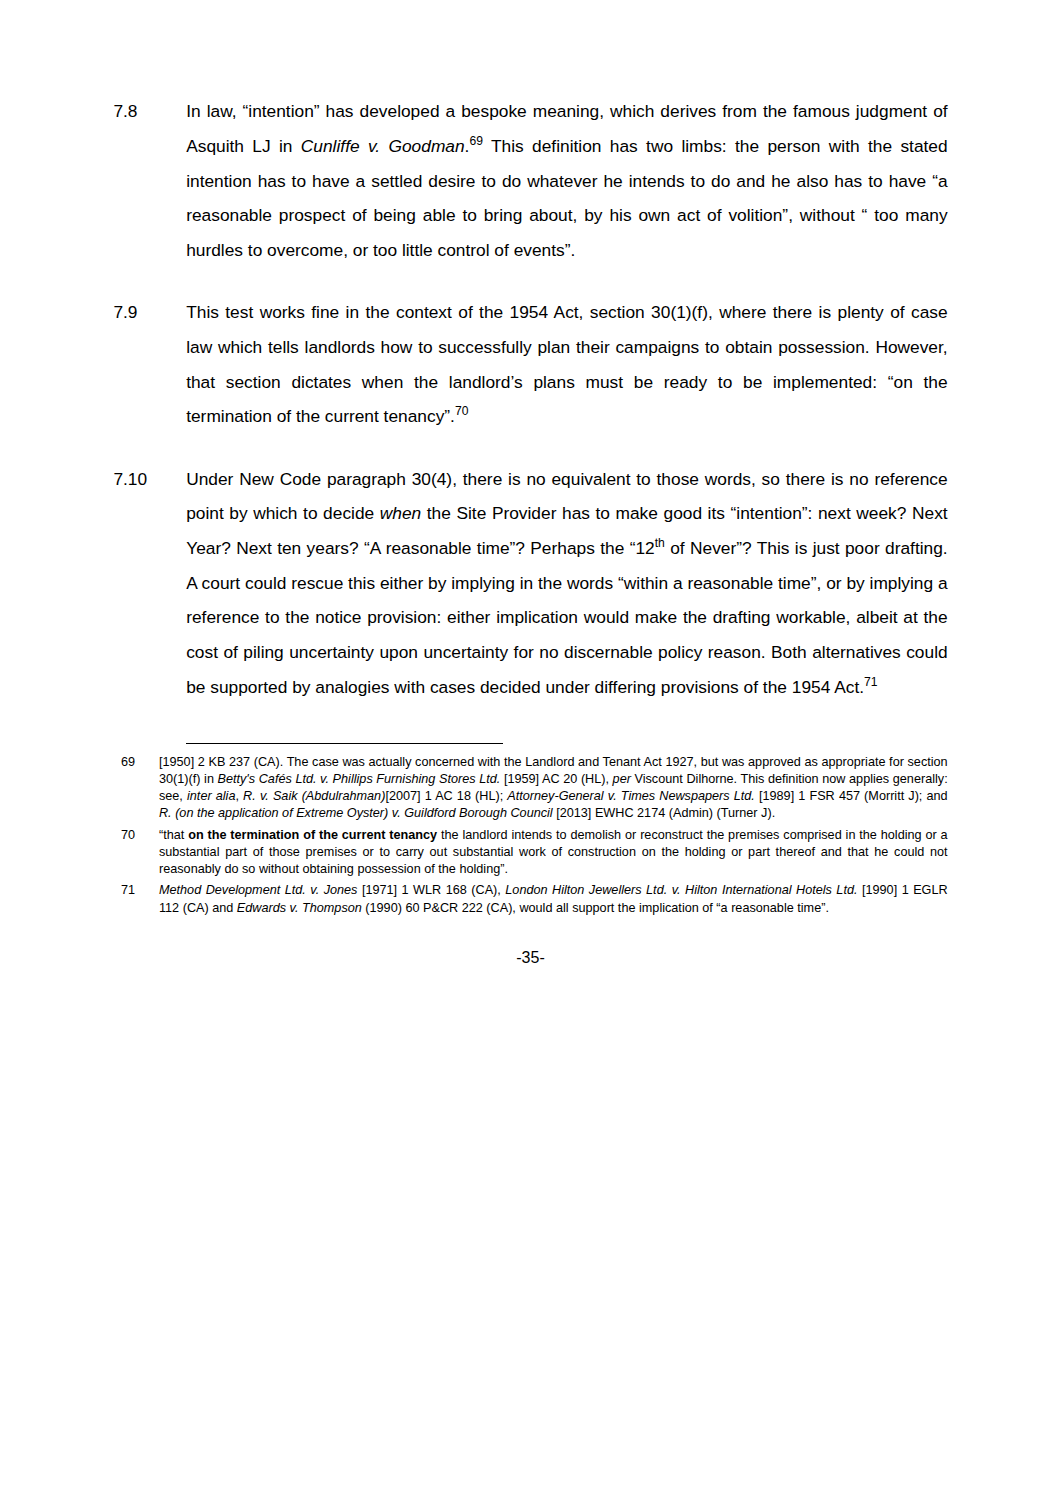7.8
In law, “intention” has developed a bespoke meaning, which derives from the famous judgment of Asquith LJ in Cunliffe v. Goodman.69 This definition has two limbs: the person with the stated intention has to have a settled desire to do whatever he intends to do and he also has to have “a reasonable prospect of being able to bring about, by his own act of volition”, without “ too many hurdles to overcome, or too little control of events”.
7.9
This test works fine in the context of the 1954 Act, section 30(1)(f), where there is plenty of case law which tells landlords how to successfully plan their campaigns to obtain possession. However, that section dictates when the landlord’s plans must be ready to be implemented: “on the termination of the current tenancy”.70
7.10
Under New Code paragraph 30(4), there is no equivalent to those words, so there is no reference point by which to decide when the Site Provider has to make good its “intention”: next week? Next Year? Next ten years? “A reasonable time”? Perhaps the “12th of Never”? This is just poor drafting. A court could rescue this either by implying in the words “within a reasonable time”, or by implying a reference to the notice provision: either implication would make the drafting workable, albeit at the cost of piling uncertainty upon uncertainty for no discernable policy reason. Both alternatives could be supported by analogies with cases decided under differing provisions of the 1954 Act.71
69
[1950] 2 KB 237 (CA). The case was actually concerned with the Landlord and Tenant Act 1927, but was approved as appropriate for section 30(1)(f) in Betty's Cafés Ltd. v. Phillips Furnishing Stores Ltd. [1959] AC 20 (HL), per Viscount Dilhorne. This definition now applies generally: see, inter alia, R. v. Saik (Abdulrahman)[2007] 1 AC 18 (HL); Attorney-General v. Times Newspapers Ltd. [1989] 1 FSR 457 (Morritt J); and R. (on the application of Extreme Oyster) v. Guildford Borough Council [2013] EWHC 2174 (Admin) (Turner J).
70
“that on the termination of the current tenancy the landlord intends to demolish or reconstruct the premises comprised in the holding or a substantial part of those premises or to carry out substantial work of construction on the holding or part thereof and that he could not reasonably do so without obtaining possession of the holding”.
71
Method Development Ltd. v. Jones [1971] 1 WLR 168 (CA), London Hilton Jewellers Ltd. v. Hilton International Hotels Ltd. [1990] 1 EGLR 112 (CA) and Edwards v. Thompson (1990) 60 P&CR 222 (CA), would all support the implication of “a reasonable time”.
-35-